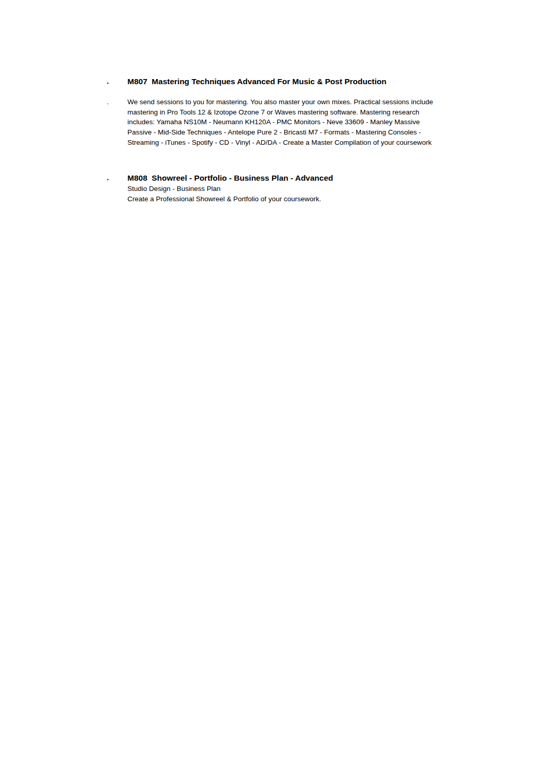.
M807 Mastering Techniques Advanced For Music & Post Production
.
We send sessions to you for mastering. You also master your own mixes. Practical sessions include mastering in Pro Tools 12 & Izotope Ozone 7 or Waves mastering software. Mastering research includes: Yamaha NS10M - Neumann KH120A - PMC Monitors - Neve 33609 - Manley Massive Passive - Mid-Side Techniques - Antelope Pure 2 - Bricasti M7 - Formats - Mastering Consoles - Streaming - iTunes - Spotify - CD - Vinyl - AD/DA - Create a Master Compilation of your coursework
.
M808 Showreel - Portfolio - Business Plan - Advanced
Studio Design - Business Plan
Create a Professional Showreel & Portfolio of your coursework.